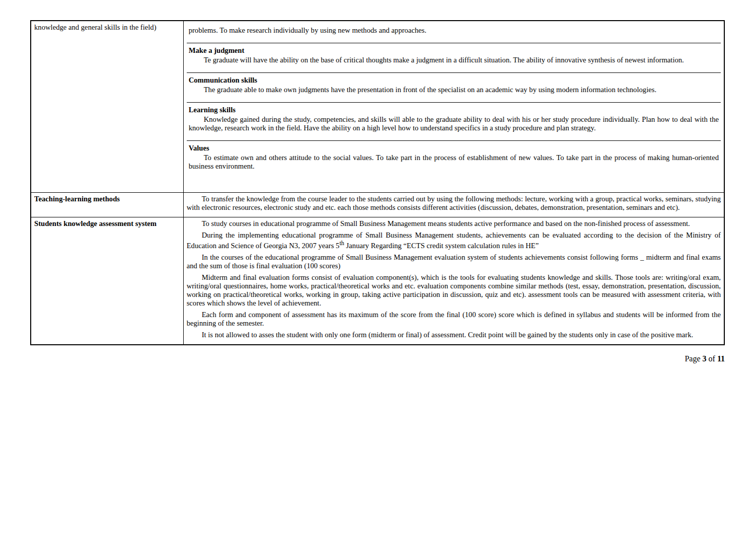| knowledge and general skills in the field) | / problems. To make research individually by using new methods and approaches. / / Make a judgment Te graduate will have the ability on the base of critical thoughts make a judgment in a difficult situation. The ability of innovative synthesis of newest information. / / Communication skills The graduate able to make own judgments have the presentation in front of the specialist on an academic way by using modern information technologies. / / Learning skills Knowledge gained during the study, competencies, and skills will able to the graduate ability to deal with his or her study procedure individually. Plan how to deal with the knowledge, research work in the field. Have the ability on a high level how to understand specifics in a study procedure and plan strategy. / / Values To estimate own and others attitude to the social values. To take part in the process of establishment of new values. To take part in the process of making human-oriented business environment. / |
| Teaching-learning methods | To transfer the knowledge from the course leader to the students carried out by using the following methods: lecture, working with a group, practical works, seminars, studying with electronic resources, electronic study and etc. each those methods consists different activities (discussion, debates, demonstration, presentation, seminars and etc). |
| Students knowledge assessment system | To study courses in educational programme of Small Business Management means students active performance and based on the non-finished process of assessment. During the implementing educational programme of Small Business Management students, achievements can be evaluated according to the decision of the Ministry of Education and Science of Georgia N3, 2007 years 5 th January Regarding “ECTS credit system calculation rules in HE” In the courses of the educational programme of Small Business Management evaluation system of students achievements consist following forms _ midterm and final exams and the sum of those is final evaluation (100 scores) Midterm and final evaluation forms consist of evaluation component(s), which is the tools for evaluating students knowledge and skills. Those tools are: writing/oral exam, writing/oral questionnaires, home works, practical/theoretical works and etc. evaluation components combine similar methods (test, essay, demonstration, presentation, discussion, working on practical/theoretical works, working in group, taking active participation in discussion, quiz and etc). assessment tools can be measured with assessment criteria, with scores which shows the level of achievement. Each form and component of assessment has its maximum of the score from the final (100 score) score which is defined in syllabus and students will be informed from the beginning of the semester. It is not allowed to asses the student with only one form (midterm or final) of assessment. Credit point will be gained by the students only in case of the positive mark. |
Page 3 of 11